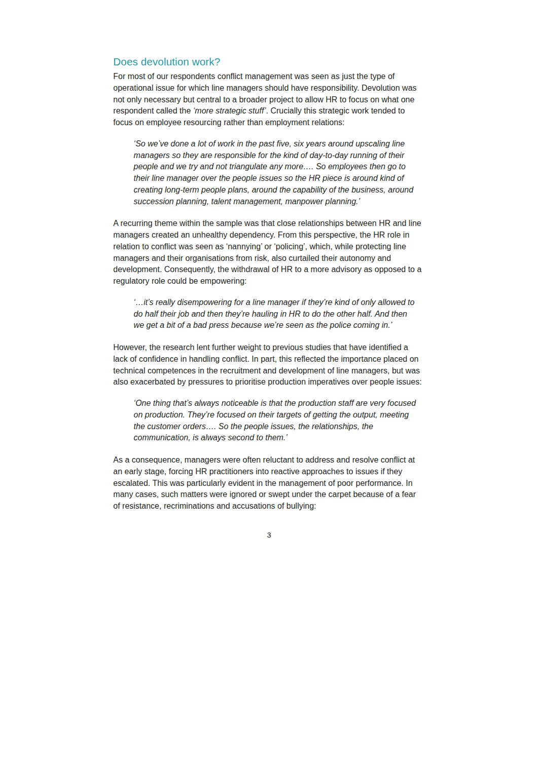Does devolution work?
For most of our respondents conflict management was seen as just the type of operational issue for which line managers should have responsibility. Devolution was not only necessary but central to a broader project to allow HR to focus on what one respondent called the ‘more strategic stuff’. Crucially this strategic work tended to focus on employee resourcing rather than employment relations:
‘So we’ve done a lot of work in the past five, six years around upscaling line managers so they are responsible for the kind of day-to-day running of their people and we try and not triangulate any more…. So employees then go to their line manager over the people issues so the HR piece is around kind of creating long-term people plans, around the capability of the business, around succession planning, talent management, manpower planning.’
A recurring theme within the sample was that close relationships between HR and line managers created an unhealthy dependency. From this perspective, the HR role in relation to conflict was seen as ‘nannying’ or ‘policing’, which, while protecting line managers and their organisations from risk, also curtailed their autonomy and development. Consequently, the withdrawal of HR to a more advisory as opposed to a regulatory role could be empowering:
‘…it’s really disempowering for a line manager if they’re kind of only allowed to do half their job and then they’re hauling in HR to do the other half. And then we get a bit of a bad press because we’re seen as the police coming in.’
However, the research lent further weight to previous studies that have identified a lack of confidence in handling conflict. In part, this reflected the importance placed on technical competences in the recruitment and development of line managers, but was also exacerbated by pressures to prioritise production imperatives over people issues:
‘One thing that’s always noticeable is that the production staff are very focused on production. They’re focused on their targets of getting the output, meeting the customer orders…. So the people issues, the relationships, the communication, is always second to them.’
As a consequence, managers were often reluctant to address and resolve conflict at an early stage, forcing HR practitioners into reactive approaches to issues if they escalated. This was particularly evident in the management of poor performance. In many cases, such matters were ignored or swept under the carpet because of a fear of resistance, recriminations and accusations of bullying:
3